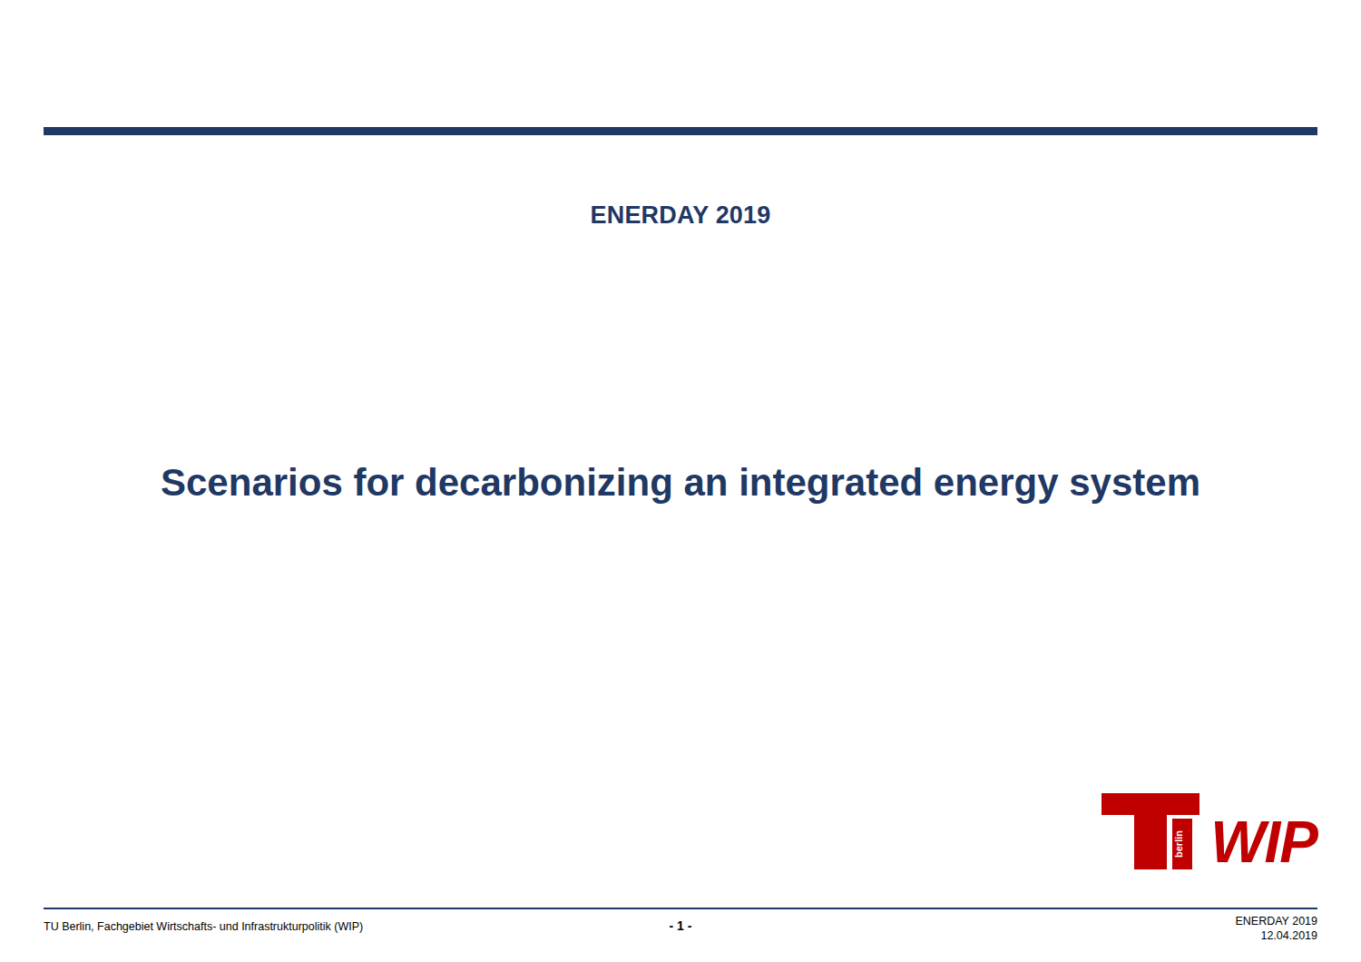ENERDAY 2019
Scenarios for decarbonizing an integrated energy system
berlin
WIP
TU Berlin, Fachgebiet Wirtschafts- und Infrastrukturpolitik (WIP)
- 1 -
ENERDAY 2019
12.04.2019